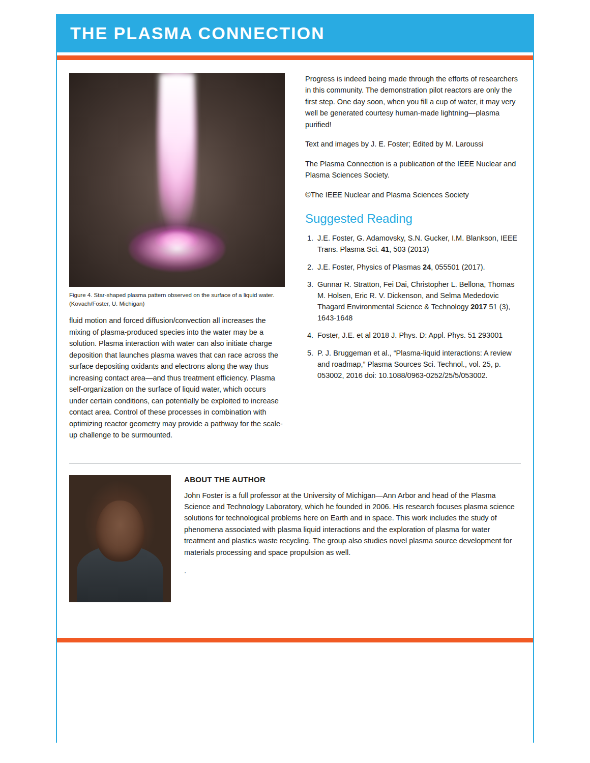The Plasma Connection
Figure 4. Star-shaped plasma pattern observed on the surface of a liquid water. (Kovach/Foster, U. Michigan)
fluid motion and forced diffusion/convection all increases the mixing of plasma-produced species into the water may be a solution. Plasma interaction with water can also initiate charge deposition that launches plasma waves that can race across the surface depositing oxidants and electrons along the way thus increasing contact area—and thus treatment efficiency. Plasma self-organization on the surface of liquid water, which occurs under certain conditions, can potentially be exploited to increase contact area. Control of these processes in combination with optimizing reactor geometry may provide a pathway for the scale-up challenge to be surmounted.
Progress is indeed being made through the efforts of researchers in this community. The demonstration pilot reactors are only the first step. One day soon, when you fill a cup of water, it may very well be generated courtesy human-made lightning—plasma purified!
Text and images by J. E. Foster; Edited by M. Laroussi
The Plasma Connection is a publication of the IEEE Nuclear and Plasma Sciences Society.
©The IEEE Nuclear and Plasma Sciences Society
Suggested Reading
J.E. Foster, G. Adamovsky, S.N. Gucker, I.M. Blankson, IEEE Trans. Plasma Sci. 41, 503 (2013)
J.E. Foster, Physics of Plasmas 24, 055501 (2017).
Gunnar R. Stratton, Fei Dai, Christopher L. Bellona, Thomas M. Holsen, Eric R. V. Dickenson, and Selma Mededovic Thagard Environmental Science & Technology 2017 51 (3), 1643-1648
Foster, J.E. et al 2018 J. Phys. D: Appl. Phys. 51 293001
P. J. Bruggeman et al., “Plasma-liquid interactions: A review and roadmap,” Plasma Sources Sci. Technol., vol. 25, p. 053002, 2016 doi: 10.1088/0963-0252/25/5/053002.
About the Author
John Foster is a full professor at the University of Michigan—Ann Arbor and head of the Plasma Science and Technology Laboratory, which he founded in 2006. His research focuses plasma science solutions for technological problems here on Earth and in space. This work includes the study of phenomena associated with plasma liquid interactions and the exploration of plasma for water treatment and plastics waste recycling. The group also studies novel plasma source development for materials processing and space propulsion as well.
.